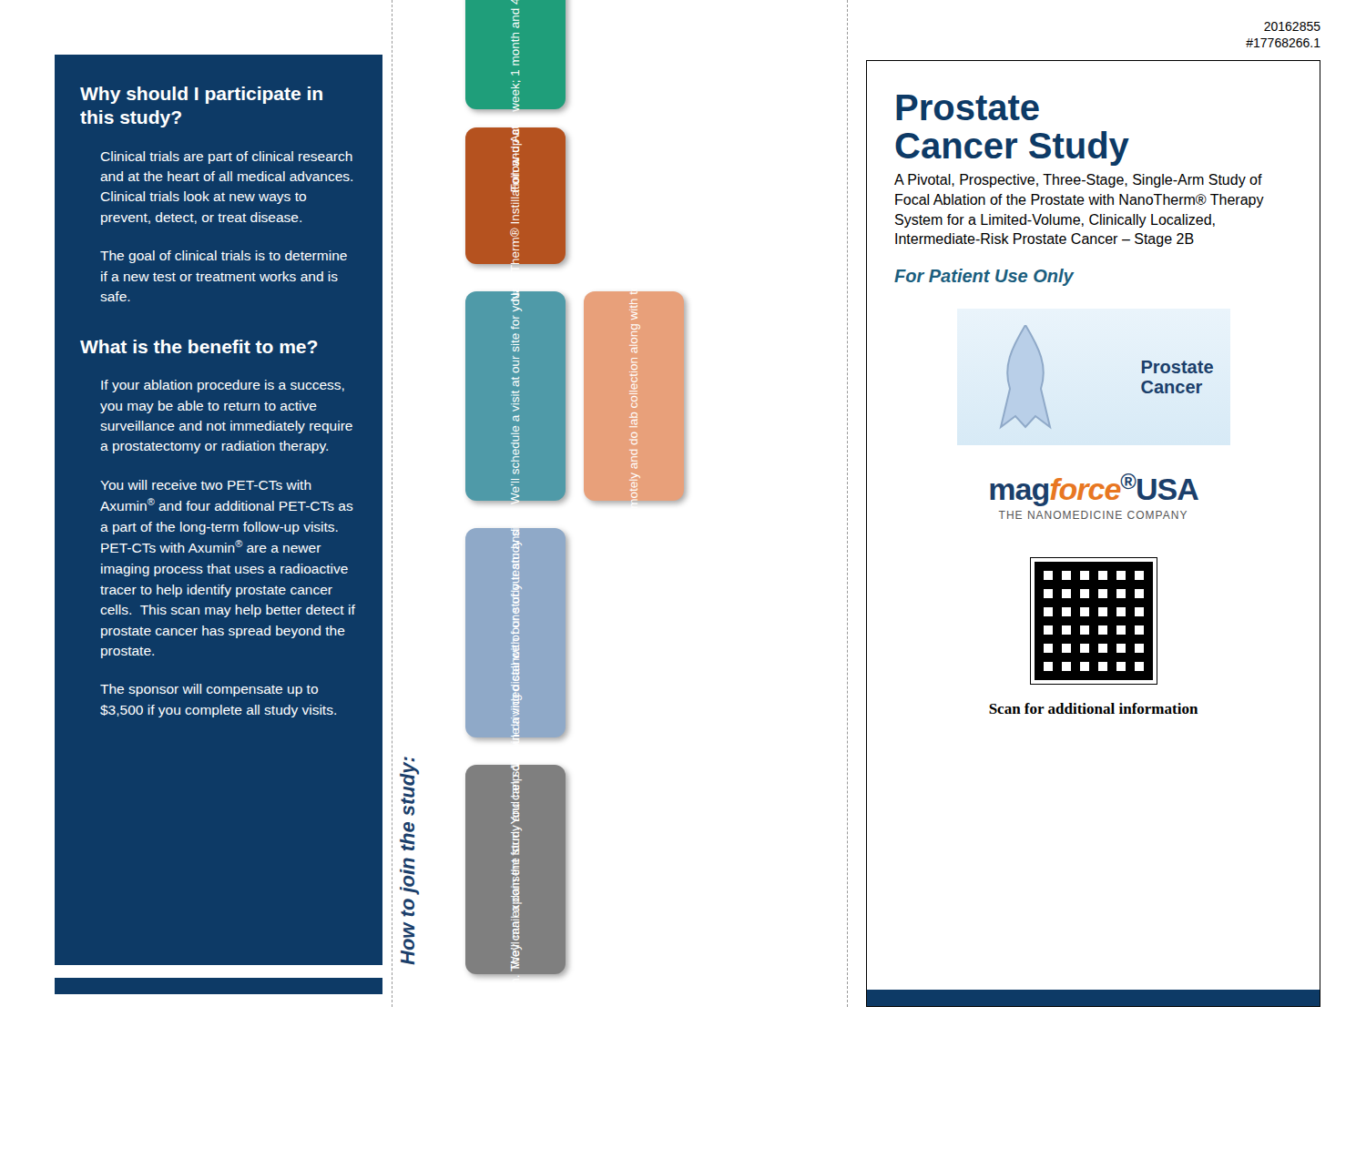Why should I participate in this study?
Clinical trials are part of clinical research and at the heart of all medical advances. Clinical trials look at new ways to prevent, detect, or treat disease.
The goal of clinical trials is to determine if a new test or treatment works and is safe.
What is the benefit to me?
If your ablation procedure is a success, you may be able to return to active surveillance and not immediately require a prostatectomy or radiation therapy.
You will receive two PET-CTs with Axumin® and four additional PET-CTs as a part of the long-term follow-up visits. PET-CTs with Axumin® are a newer imaging process that uses a radioactive tracer to help identify prostate cancer cells. This scan may help better detect if prostate cancer has spread beyond the prostate.
The sponsor will compensate up to $3,500 if you complete all study visits.
How to join the study:
Speak with our study intake team. They can explain the study and help decide if it’s a viable option for you.
We’ll mail a consent form. You can schedule a video call with our study team and Principal Investigator to discuss the study.
Within driving distance of one of our study sites: We’ll schedule a visit at our site for your tolerance test, lab collection and physical exam.
A little further away: We’ll do as much as we can remotely and do lab collection along with tolerance test before instillation to reduce your travel.
NanoTherm® Instillation and Activation
Follow-up at 1 week; 1 month and 4 months with biopsy
20162855
#17768266.1
Prostate
Cancer Study
A Pivotal, Prospective, Three-Stage, Single-Arm Study of Focal Ablation of the Prostate with NanoTherm® Therapy System for a Limited-Volume, Clinically Localized, Intermediate-Risk Prostate Cancer – Stage 2B
For Patient Use Only
Prostate
Cancer
magforce®USA
THE NANOMEDICINE COMPANY
Scan for additional information